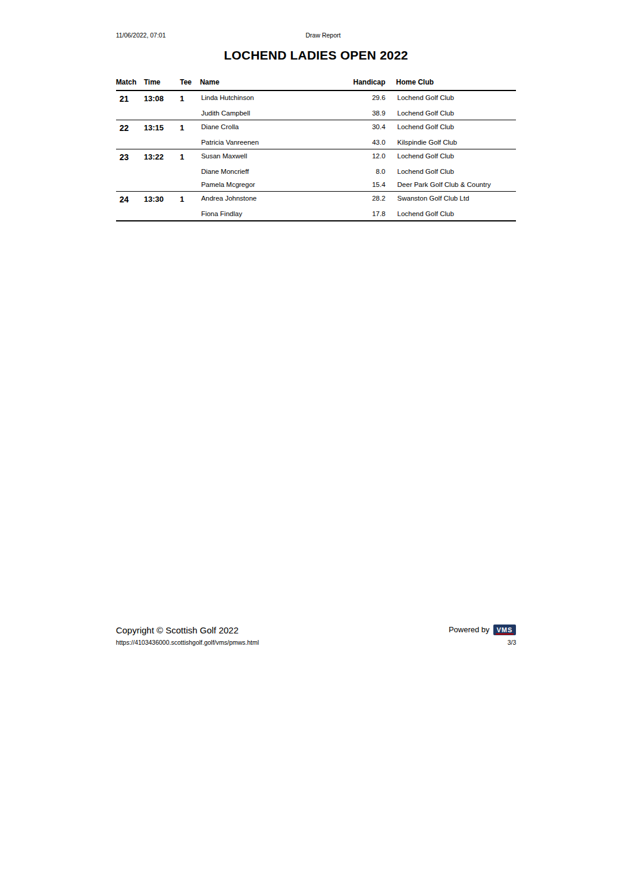11/06/2022, 07:01
Draw Report
LOCHEND LADIES OPEN 2022
| Match | Time | Tee | Name | Handicap | Home Club |
| --- | --- | --- | --- | --- | --- |
| 21 | 13:08 | 1 | Linda Hutchinson | 29.6 | Lochend Golf Club |
| | | | Judith Campbell | 38.9 | Lochend Golf Club |
| 22 | 13:15 | 1 | Diane Crolla | 30.4 | Lochend Golf Club |
| | | | Patricia Vanreenen | 43.0 | Kilspindie Golf Club |
| 23 | 13:22 | 1 | Susan Maxwell | 12.0 | Lochend Golf Club |
| | | | Diane Moncrieff | 8.0 | Lochend Golf Club |
| | | | Pamela Mcgregor | 15.4 | Deer Park Golf Club & Country |
| 24 | 13:30 | 1 | Andrea Johnstone | 28.2 | Swanston Golf Club Ltd |
| | | | Fiona Findlay | 17.8 | Lochend Golf Club |
Copyright © Scottish Golf 2022
Powered by VMS
https://4103436000.scottishgolf.golf/vms/pmws.html
3/3